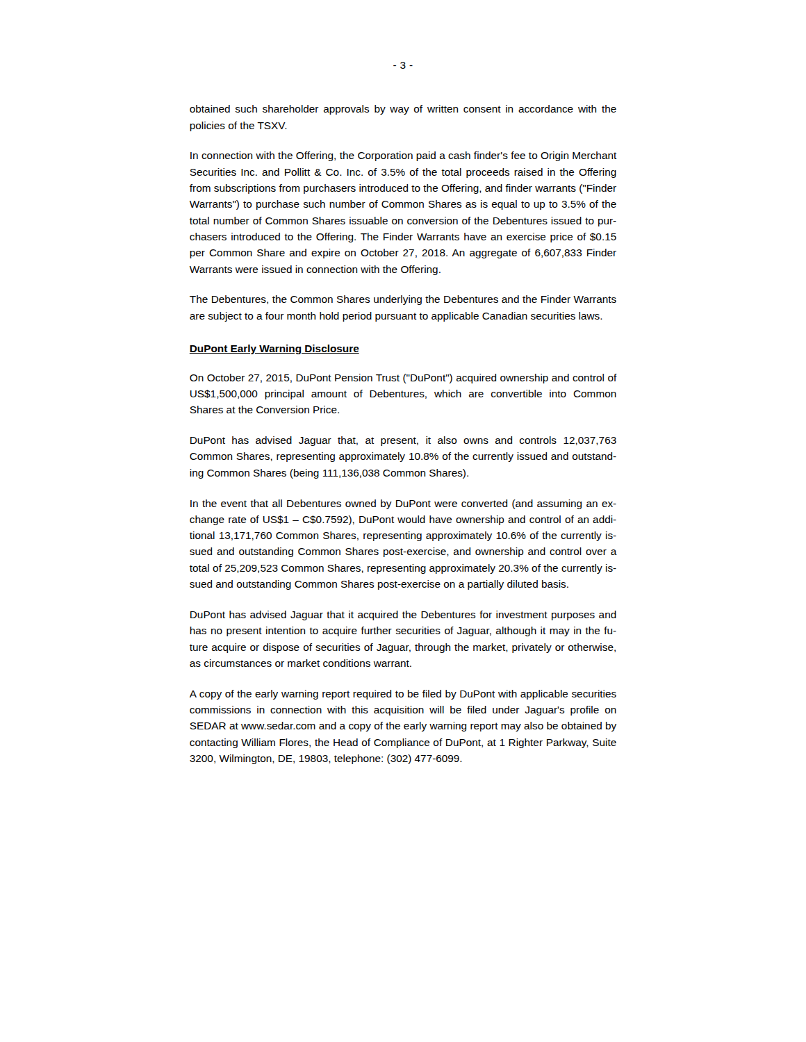- 3 -
obtained such shareholder approvals by way of written consent in accordance with the policies of the TSXV.
In connection with the Offering, the Corporation paid a cash finder's fee to Origin Merchant Securities Inc. and Pollitt & Co. Inc. of 3.5% of the total proceeds raised in the Offering from subscriptions from purchasers introduced to the Offering, and finder warrants ("Finder Warrants") to purchase such number of Common Shares as is equal to up to 3.5% of the total number of Common Shares issuable on conversion of the Debentures issued to purchasers introduced to the Offering. The Finder Warrants have an exercise price of $0.15 per Common Share and expire on October 27, 2018. An aggregate of 6,607,833 Finder Warrants were issued in connection with the Offering.
The Debentures, the Common Shares underlying the Debentures and the Finder Warrants are subject to a four month hold period pursuant to applicable Canadian securities laws.
DuPont Early Warning Disclosure
On October 27, 2015, DuPont Pension Trust ("DuPont") acquired ownership and control of US$1,500,000 principal amount of Debentures, which are convertible into Common Shares at the Conversion Price.
DuPont has advised Jaguar that, at present, it also owns and controls 12,037,763 Common Shares, representing approximately 10.8% of the currently issued and outstanding Common Shares (being 111,136,038 Common Shares).
In the event that all Debentures owned by DuPont were converted (and assuming an exchange rate of US$1 – C$0.7592), DuPont would have ownership and control of an additional 13,171,760 Common Shares, representing approximately 10.6% of the currently issued and outstanding Common Shares post-exercise, and ownership and control over a total of 25,209,523 Common Shares, representing approximately 20.3% of the currently issued and outstanding Common Shares post-exercise on a partially diluted basis.
DuPont has advised Jaguar that it acquired the Debentures for investment purposes and has no present intention to acquire further securities of Jaguar, although it may in the future acquire or dispose of securities of Jaguar, through the market, privately or otherwise, as circumstances or market conditions warrant.
A copy of the early warning report required to be filed by DuPont with applicable securities commissions in connection with this acquisition will be filed under Jaguar's profile on SEDAR at www.sedar.com and a copy of the early warning report may also be obtained by contacting William Flores, the Head of Compliance of DuPont, at 1 Righter Parkway, Suite 3200, Wilmington, DE, 19803, telephone: (302) 477-6099.